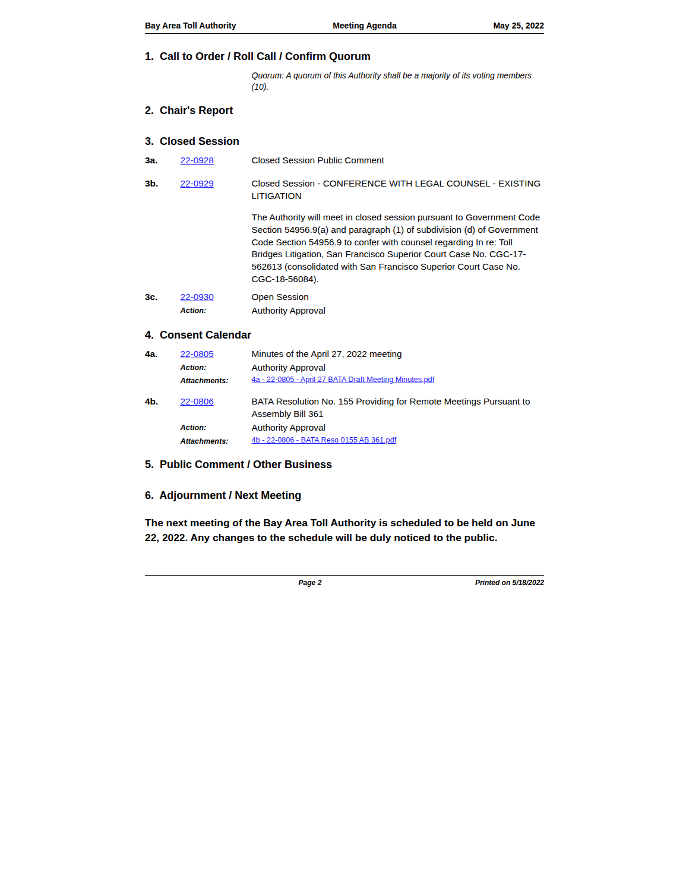Bay Area Toll Authority
Meeting Agenda
May 25, 2022
1. Call to Order / Roll Call / Confirm Quorum
Quorum: A quorum of this Authority shall be a majority of its voting members (10).
2. Chair's Report
3. Closed Session
3a.
22-0928
Closed Session Public Comment
3b.
22-0929
Closed Session - CONFERENCE WITH LEGAL COUNSEL - EXISTING LITIGATION
The Authority will meet in closed session pursuant to Government Code Section 54956.9(a) and paragraph (1) of subdivision (d) of Government Code Section 54956.9 to confer with counsel regarding In re: Toll Bridges Litigation, San Francisco Superior Court Case No. CGC-17-562613 (consolidated with San Francisco Superior Court Case No. CGC-18-56084).
3c.
22-0930
Open Session
Action:
Authority Approval
4. Consent Calendar
4a.
22-0805
Minutes of the April 27, 2022 meeting
Action:
Authority Approval
Attachments:
4a - 22-0805 - April 27 BATA Draft Meeting Minutes.pdf
4b.
22-0806
BATA Resolution No. 155 Providing for Remote Meetings Pursuant to Assembly Bill 361
Action:
Authority Approval
Attachments:
4b - 22-0806 - BATA Reso 0155 AB 361.pdf
5. Public Comment / Other Business
6. Adjournment / Next Meeting
The next meeting of the Bay Area Toll Authority is scheduled to be held on June 22, 2022. Any changes to the schedule will be duly noticed to the public.
Page 2
Printed on 5/18/2022